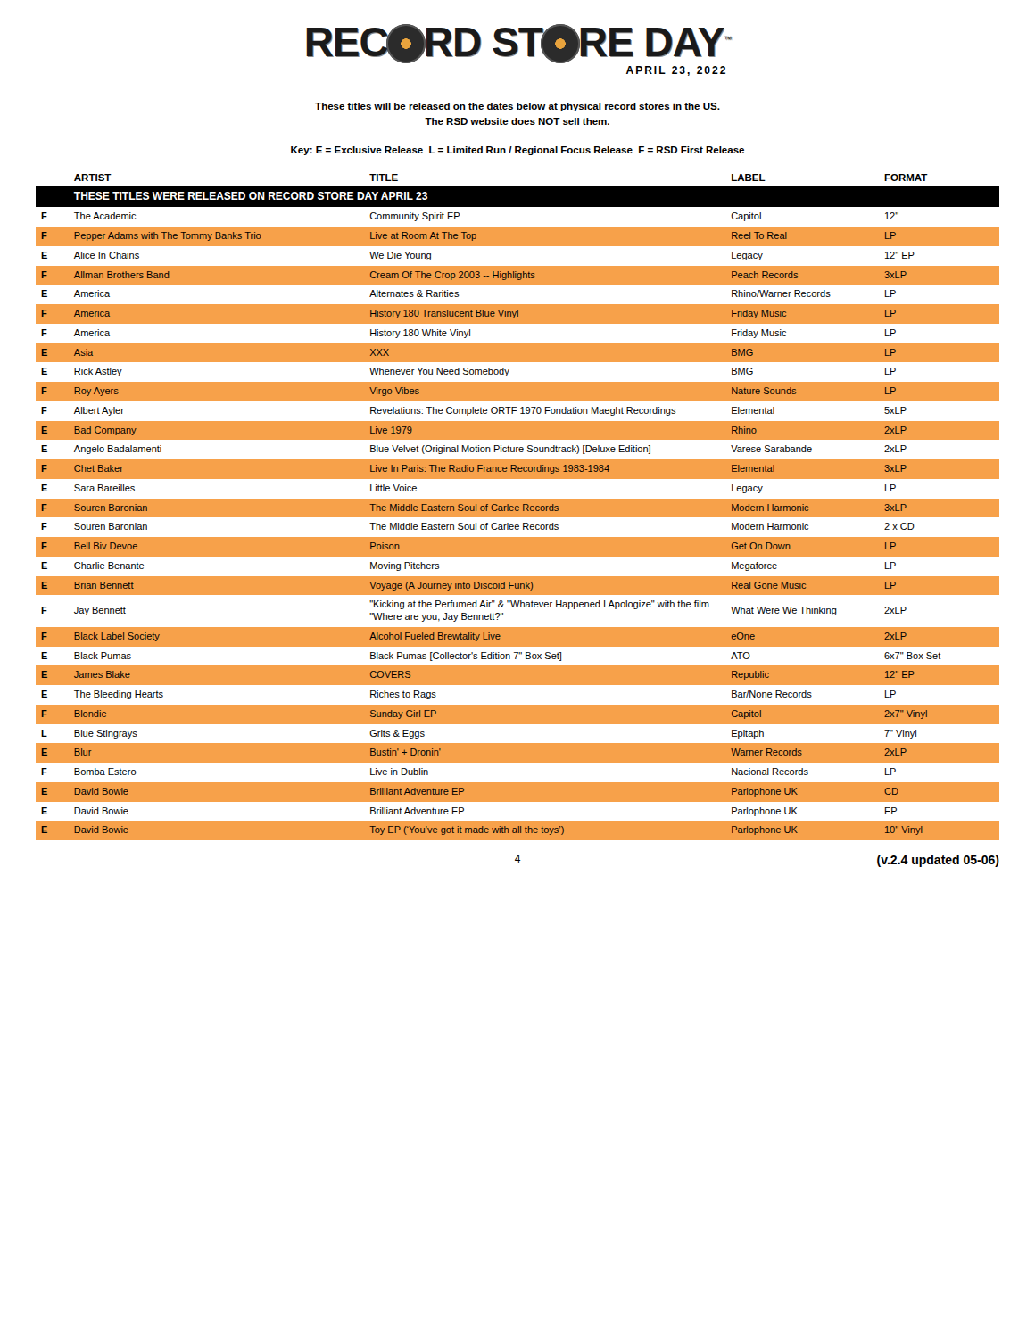REC RD ST RE DAY™
APRIL 23, 2022
These titles will be released on the dates below at physical record stores in the US.
The RSD website does NOT sell them.
Key: E = Exclusive Release L = Limited Run / Regional Focus Release F = RSD First Release
| | THESE TITLES WERE RELEASED ON RECORD STORE DAY APRIL 23 |
| | ARTIST | TITLE | LABEL | FORMAT |
| F | The Academic | Community Spirit EP | Capitol | 12" |
| F | Pepper Adams with The Tommy Banks Trio | Live at Room At The Top | Reel To Real | LP |
| E | Alice In Chains | We Die Young | Legacy | 12" EP |
| F | Allman Brothers Band | Cream Of The Crop 2003 -- Highlights | Peach Records | 3xLP |
| E | America | Alternates & Rarities | Rhino/Warner Records | LP |
| F | America | History 180 Translucent Blue Vinyl | Friday Music | LP |
| F | America | History 180 White Vinyl | Friday Music | LP |
| E | Asia | XXX | BMG | LP |
| E | Rick Astley | Whenever You Need Somebody | BMG | LP |
| F | Roy Ayers | Virgo Vibes | Nature Sounds | LP |
| F | Albert Ayler | Revelations: The Complete ORTF 1970 Fondation Maeght Recordings | Elemental | 5xLP |
| E | Bad Company | Live 1979 | Rhino | 2xLP |
| E | Angelo Badalamenti | Blue Velvet (Original Motion Picture Soundtrack) [Deluxe Edition] | Varese Sarabande | 2xLP |
| F | Chet Baker | Live In Paris: The Radio France Recordings 1983-1984 | Elemental | 3xLP |
| E | Sara Bareilles | Little Voice | Legacy | LP |
| F | Souren Baronian | The Middle Eastern Soul of Carlee Records | Modern Harmonic | 3xLP |
| F | Souren Baronian | The Middle Eastern Soul of Carlee Records | Modern Harmonic | 2 x CD |
| F | Bell Biv Devoe | Poison | Get On Down | LP |
| E | Charlie Benante | Moving Pitchers | Megaforce | LP |
| E | Brian Bennett | Voyage (A Journey into Discoid Funk) | Real Gone Music | LP |
| F | Jay Bennett | "Kicking at the Perfumed Air" & "Whatever Happened I Apologize" with the film "Where are you, Jay Bennett?" | What Were We Thinking | 2xLP |
| F | Black Label Society | Alcohol Fueled Brewtality Live | eOne | 2xLP |
| E | Black Pumas | Black Pumas [Collector's Edition 7" Box Set] | ATO | 6x7" Box Set |
| E | James Blake | COVERS | Republic | 12" EP |
| E | The Bleeding Hearts | Riches to Rags | Bar/None Records | LP |
| F | Blondie | Sunday Girl EP | Capitol | 2x7" Vinyl |
| L | Blue Stingrays | Grits & Eggs | Epitaph | 7" Vinyl |
| E | Blur | Bustin' + Dronin' | Warner Records | 2xLP |
| F | Bomba Estero | Live in Dublin | Nacional Records | LP |
| E | David Bowie | Brilliant Adventure EP | Parlophone UK | CD |
| E | David Bowie | Brilliant Adventure EP | Parlophone UK | EP |
| E | David Bowie | Toy EP (‘You’ve got it made with all the toys’) | Parlophone UK | 10" Vinyl |
4
(v.2.4 updated 05-06)